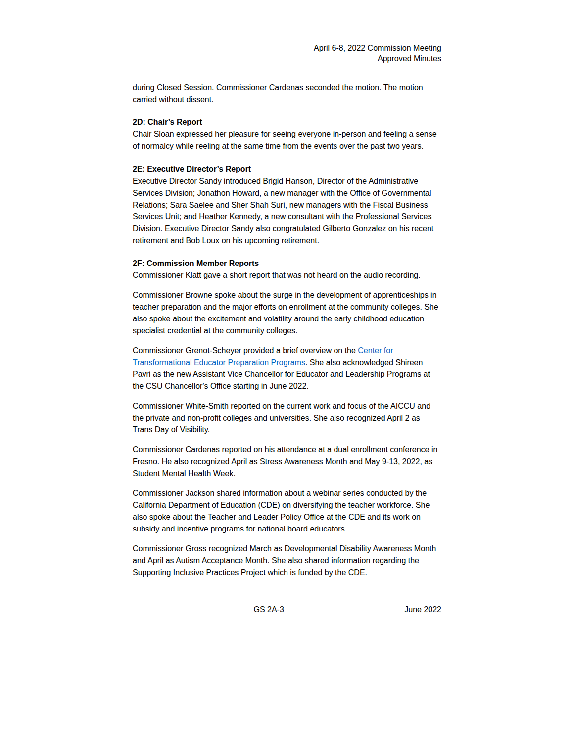April 6-8, 2022 Commission Meeting
Approved Minutes
during Closed Session. Commissioner Cardenas seconded the motion. The motion carried without dissent.
2D: Chair’s Report
Chair Sloan expressed her pleasure for seeing everyone in-person and feeling a sense of normalcy while reeling at the same time from the events over the past two years.
2E: Executive Director’s Report
Executive Director Sandy introduced Brigid Hanson, Director of the Administrative Services Division; Jonathon Howard, a new manager with the Office of Governmental Relations; Sara Saelee and Sher Shah Suri, new managers with the Fiscal Business Services Unit; and Heather Kennedy, a new consultant with the Professional Services Division. Executive Director Sandy also congratulated Gilberto Gonzalez on his recent retirement and Bob Loux on his upcoming retirement.
2F: Commission Member Reports
Commissioner Klatt gave a short report that was not heard on the audio recording.
Commissioner Browne spoke about the surge in the development of apprenticeships in teacher preparation and the major efforts on enrollment at the community colleges. She also spoke about the excitement and volatility around the early childhood education specialist credential at the community colleges.
Commissioner Grenot-Scheyer provided a brief overview on the Center for Transformational Educator Preparation Programs. She also acknowledged Shireen Pavri as the new Assistant Vice Chancellor for Educator and Leadership Programs at the CSU Chancellor's Office starting in June 2022.
Commissioner White-Smith reported on the current work and focus of the AICCU and the private and non-profit colleges and universities. She also recognized April 2 as Trans Day of Visibility.
Commissioner Cardenas reported on his attendance at a dual enrollment conference in Fresno. He also recognized April as Stress Awareness Month and May 9-13, 2022, as Student Mental Health Week.
Commissioner Jackson shared information about a webinar series conducted by the California Department of Education (CDE) on diversifying the teacher workforce. She also spoke about the Teacher and Leader Policy Office at the CDE and its work on subsidy and incentive programs for national board educators.
Commissioner Gross recognized March as Developmental Disability Awareness Month and April as Autism Acceptance Month. She also shared information regarding the Supporting Inclusive Practices Project which is funded by the CDE.
GS 2A-3
June 2022